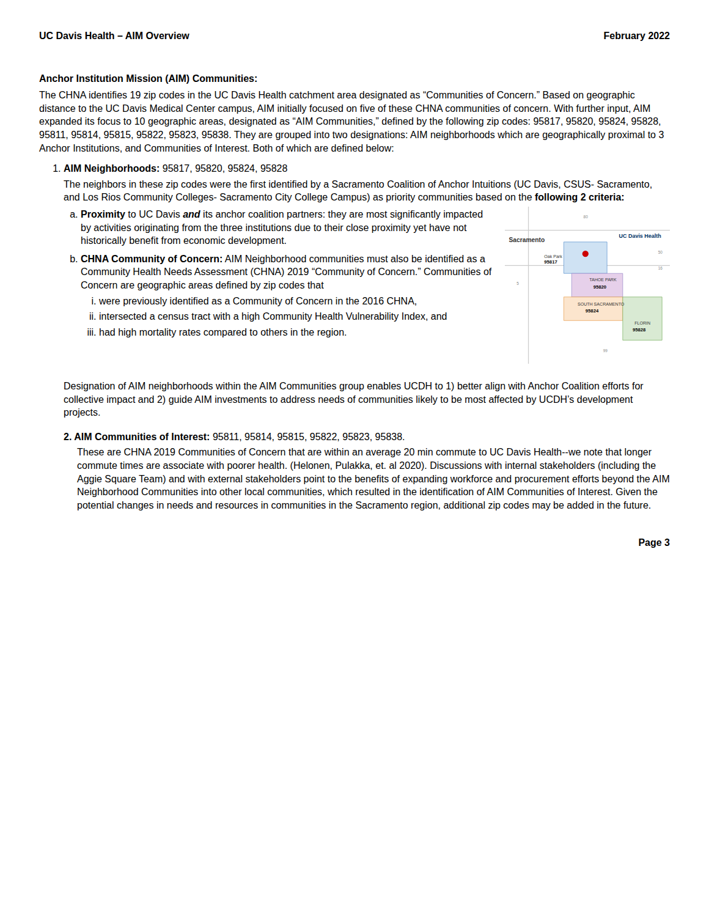UC Davis Health – AIM Overview February 2022
Anchor Institution Mission (AIM) Communities:
The CHNA identifies 19 zip codes in the UC Davis Health catchment area designated as “Communities of Concern.” Based on geographic distance to the UC Davis Medical Center campus, AIM initially focused on five of these CHNA communities of concern. With further input, AIM expanded its focus to 10 geographic areas, designated as “AIM Communities,” defined by the following zip codes: 95817, 95820, 95824, 95828, 95811, 95814, 95815, 95822, 95823, 95838. They are grouped into two designations: AIM neighborhoods which are geographically proximal to 3 Anchor Institutions, and Communities of Interest. Both of which are defined below:
AIM Neighborhoods: 95817, 95820, 95824, 95828
The neighbors in these zip codes were the first identified by a Sacramento Coalition of Anchor Intuitions (UC Davis, CSUS- Sacramento, and Los Rios Community Colleges- Sacramento City College Campus) as priority communities based on the following 2 criteria:
Proximity to UC Davis and its anchor coalition partners: they are most significantly impacted by activities originating from the three institutions due to their close proximity yet have not historically benefit from economic development.
CHNA Community of Concern: AIM Neighborhood communities must also be identified as a Community Health Needs Assessment (CHNA) 2019 “Community of Concern.” Communities of Concern are geographic areas defined by zip codes that
were previously identified as a Community of Concern in the 2016 CHNA,
intersected a census tract with a high Community Health Vulnerability Index, and
had high mortality rates compared to others in the region.
Designation of AIM neighborhoods within the AIM Communities group enables UCDH to 1) better align with Anchor Coalition efforts for collective impact and 2) guide AIM investments to address needs of communities likely to be most affected by UCDH’s development projects.
2. AIM Communities of Interest: 95811, 95814, 95815, 95822, 95823, 95838.
These are CHNA 2019 Communities of Concern that are within an average 20 min commute to UC Davis Health--we note that longer commute times are associate with poorer health. (Helonen, Pulakka, et. al 2020). Discussions with internal stakeholders (including the Aggie Square Team) and with external stakeholders point to the benefits of expanding workforce and procurement efforts beyond the AIM Neighborhood Communities into other local communities, which resulted in the identification of AIM Communities of Interest. Given the potential changes in needs and resources in communities in the Sacramento region, additional zip codes may be added in the future.
Page 3